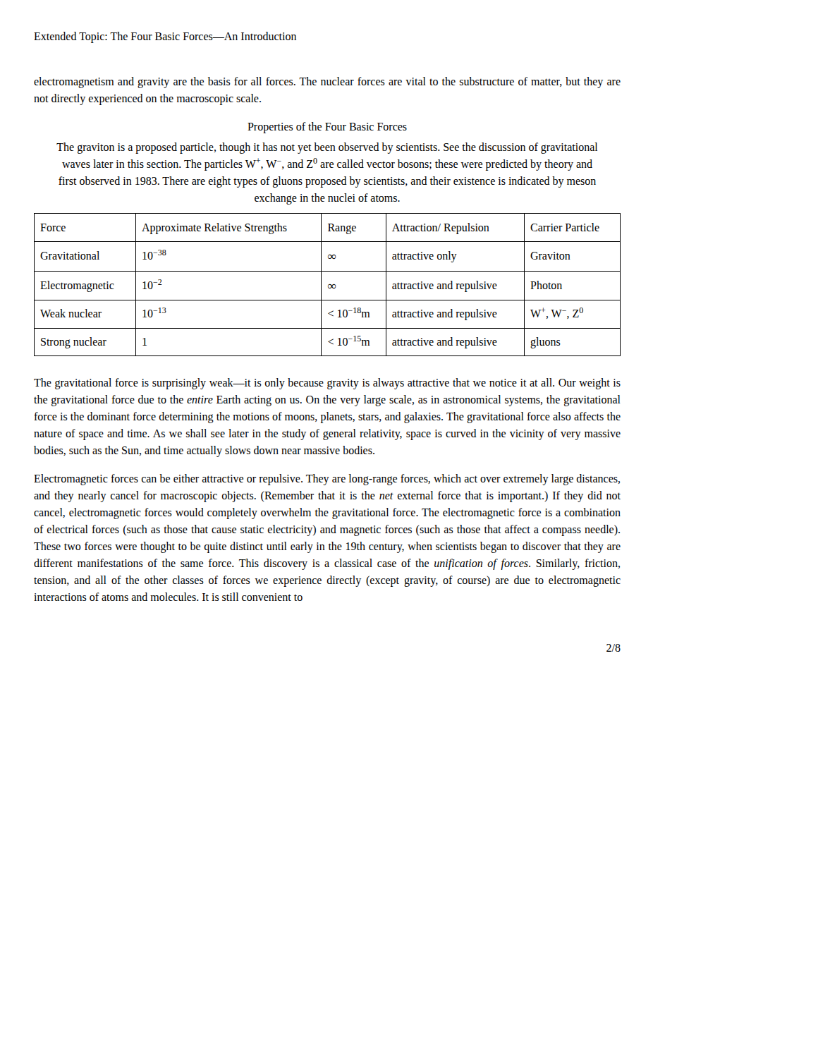Extended Topic: The Four Basic Forces—An Introduction
electromagnetism and gravity are the basis for all forces. The nuclear forces are vital to the substructure of matter, but they are not directly experienced on the macroscopic scale.
Properties of the Four Basic Forces
The graviton is a proposed particle, though it has not yet been observed by scientists. See the discussion of gravitational waves later in this section. The particles W+, W−, and Z0 are called vector bosons; these were predicted by theory and first observed in 1983. There are eight types of gluons proposed by scientists, and their existence is indicated by meson exchange in the nuclei of atoms.
| Force | Approximate Relative Strengths | Range | Attraction/ Repulsion | Carrier Particle |
| --- | --- | --- | --- | --- |
| Gravitational | 10 −38 | ∞ | attractive only | Graviton |
| Electromagnetic | 10 −2 | ∞ | attractive and repulsive | Photon |
| Weak nuclear | 10 −13 | < 10 −18 m | attractive and repulsive | W + , W − , Z 0 |
| Strong nuclear | 1 | < 10 −15 m | attractive and repulsive | gluons |
The gravitational force is surprisingly weak—it is only because gravity is always attractive that we notice it at all. Our weight is the gravitational force due to the entire Earth acting on us. On the very large scale, as in astronomical systems, the gravitational force is the dominant force determining the motions of moons, planets, stars, and galaxies. The gravitational force also affects the nature of space and time. As we shall see later in the study of general relativity, space is curved in the vicinity of very massive bodies, such as the Sun, and time actually slows down near massive bodies.
Electromagnetic forces can be either attractive or repulsive. They are long-range forces, which act over extremely large distances, and they nearly cancel for macroscopic objects. (Remember that it is the net external force that is important.) If they did not cancel, electromagnetic forces would completely overwhelm the gravitational force. The electromagnetic force is a combination of electrical forces (such as those that cause static electricity) and magnetic forces (such as those that affect a compass needle). These two forces were thought to be quite distinct until early in the 19th century, when scientists began to discover that they are different manifestations of the same force. This discovery is a classical case of the unification of forces. Similarly, friction, tension, and all of the other classes of forces we experience directly (except gravity, of course) are due to electromagnetic interactions of atoms and molecules. It is still convenient to
2/8